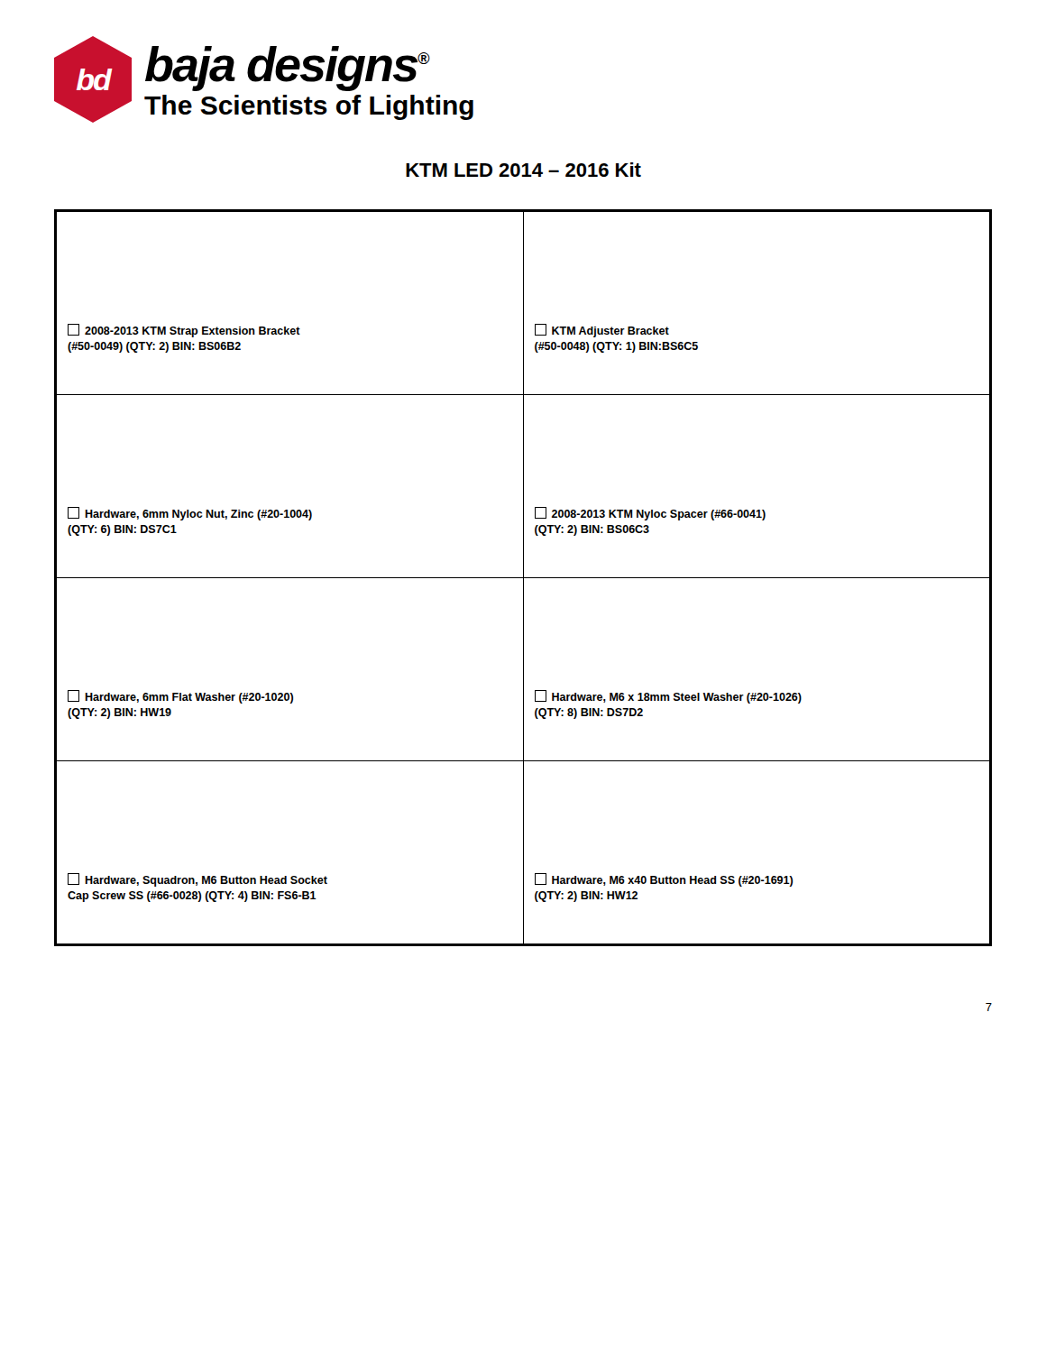bd
baja designs®
The Scientists of Lighting
KTM LED 2014 – 2016 Kit
| 2008-2013 KTM Strap Extension Bracket (#50-0049) (QTY: 2) BIN: BS06B2 | KTM Adjuster Bracket (#50-0048) (QTY: 1) BIN:BS6C5 |
| Hardware, 6mm Nyloc Nut, Zinc (#20-1004) (QTY: 6) BIN: DS7C1 | 2008-2013 KTM Nyloc Spacer (#66-0041) (QTY: 2) BIN: BS06C3 |
| Hardware, 6mm Flat Washer (#20-1020) (QTY: 2) BIN: HW19 | Hardware, M6 x 18mm Steel Washer (#20-1026) (QTY: 8) BIN: DS7D2 |
| Hardware, Squadron, M6 Button Head Socket Cap Screw SS (#66-0028) (QTY: 4) BIN: FS6-B1 | Hardware, M6 x40 Button Head SS (#20-1691) (QTY: 2) BIN: HW12 |
7